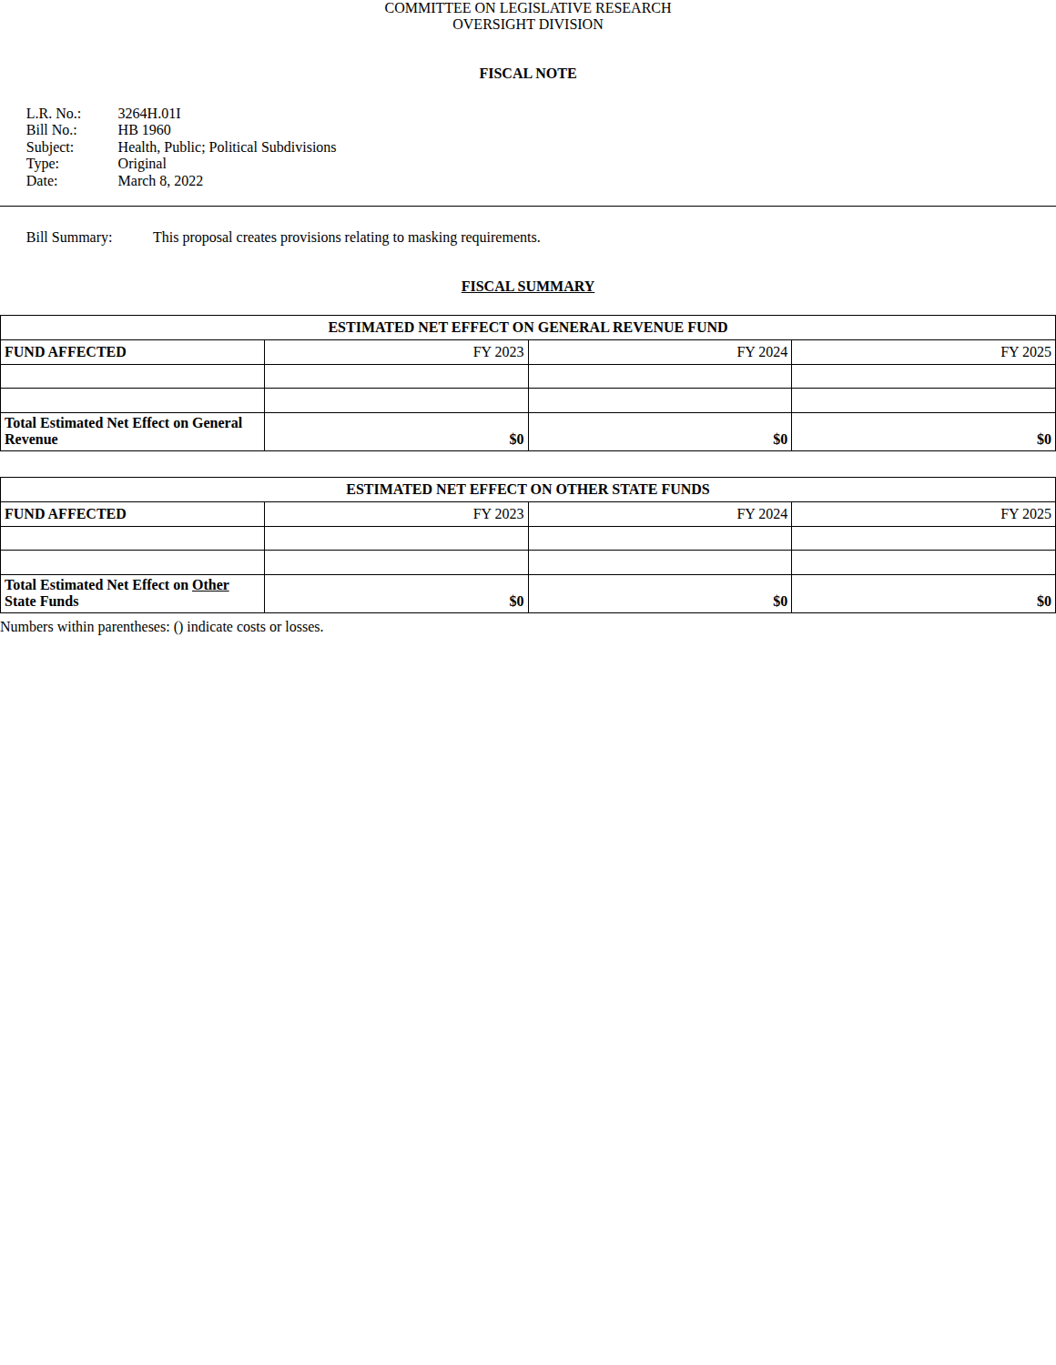COMMITTEE ON LEGISLATIVE RESEARCH
OVERSIGHT DIVISION
FISCAL NOTE
| L.R. No.: | 3264H.01I |
| Bill No.: | HB 1960 |
| Subject: | Health, Public; Political Subdivisions |
| Type: | Original |
| Date: | March 8, 2022 |
Bill Summary:
This proposal creates provisions relating to masking requirements.
FISCAL SUMMARY
| ESTIMATED NET EFFECT ON GENERAL REVENUE FUND |
| --- |
| FUND AFFECTED | FY 2023 | FY 2024 | FY 2025 |
| Total Estimated Net Effect on General Revenue | $0 | $0 | $0 |
| ESTIMATED NET EFFECT ON OTHER STATE FUNDS |
| --- |
| FUND AFFECTED | FY 2023 | FY 2024 | FY 2025 |
| Total Estimated Net Effect on Other State Funds | $0 | $0 | $0 |
Numbers within parentheses: () indicate costs or losses.